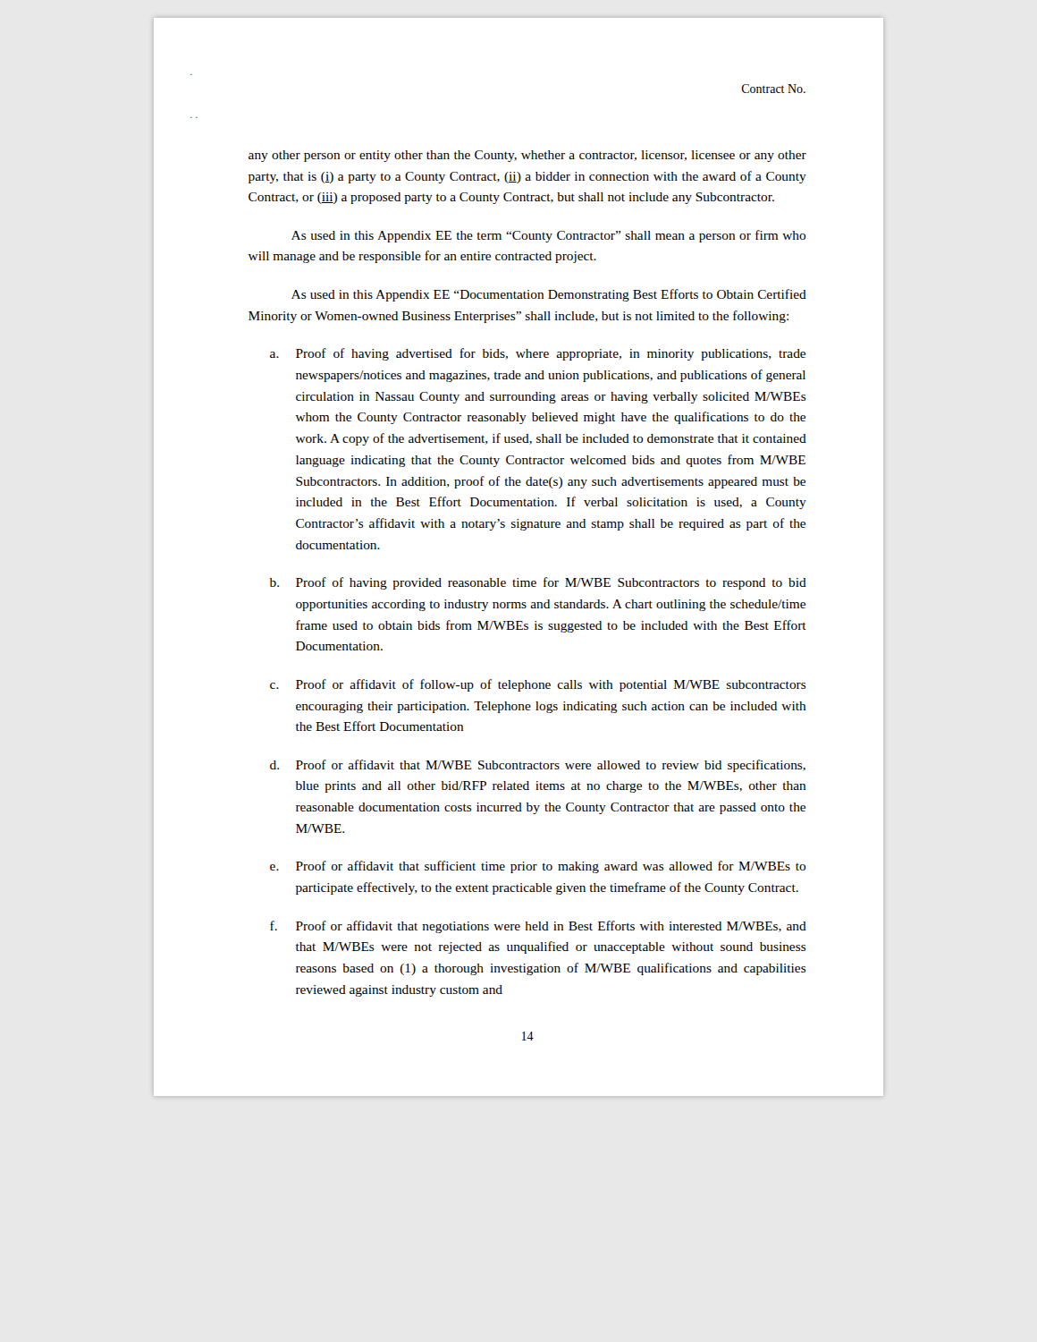.
. .
Contract No.
any other person or entity other than the County, whether a contractor, licensor, licensee or any other party, that is (i) a party to a County Contract, (ii) a bidder in connection with the award of a County Contract, or (iii) a proposed party to a County Contract, but shall not include any Subcontractor.
As used in this Appendix EE the term “County Contractor” shall mean a person or firm who will manage and be responsible for an entire contracted project.
As used in this Appendix EE “Documentation Demonstrating Best Efforts to Obtain Certified Minority or Women-owned Business Enterprises” shall include, but is not limited to the following:
a.
Proof of having advertised for bids, where appropriate, in minority publications, trade newspapers/notices and magazines, trade and union publications, and publications of general circulation in Nassau County and surrounding areas or having verbally solicited M/WBEs whom the County Contractor reasonably believed might have the qualifications to do the work. A copy of the advertisement, if used, shall be included to demonstrate that it contained language indicating that the County Contractor welcomed bids and quotes from M/WBE Subcontractors. In addition, proof of the date(s) any such advertisements appeared must be included in the Best Effort Documentation. If verbal solicitation is used, a County Contractor’s affidavit with a notary’s signature and stamp shall be required as part of the documentation.
b.
Proof of having provided reasonable time for M/WBE Subcontractors to respond to bid opportunities according to industry norms and standards. A chart outlining the schedule/time frame used to obtain bids from M/WBEs is suggested to be included with the Best Effort Documentation.
c.
Proof or affidavit of follow-up of telephone calls with potential M/WBE subcontractors encouraging their participation. Telephone logs indicating such action can be included with the Best Effort Documentation
d.
Proof or affidavit that M/WBE Subcontractors were allowed to review bid specifications, blue prints and all other bid/RFP related items at no charge to the M/WBEs, other than reasonable documentation costs incurred by the County Contractor that are passed onto the M/WBE.
e.
Proof or affidavit that sufficient time prior to making award was allowed for M/WBEs to participate effectively, to the extent practicable given the timeframe of the County Contract.
f.
Proof or affidavit that negotiations were held in Best Efforts with interested M/WBEs, and that M/WBEs were not rejected as unqualified or unacceptable without sound business reasons based on (1) a thorough investigation of M/WBE qualifications and capabilities reviewed against industry custom and
14